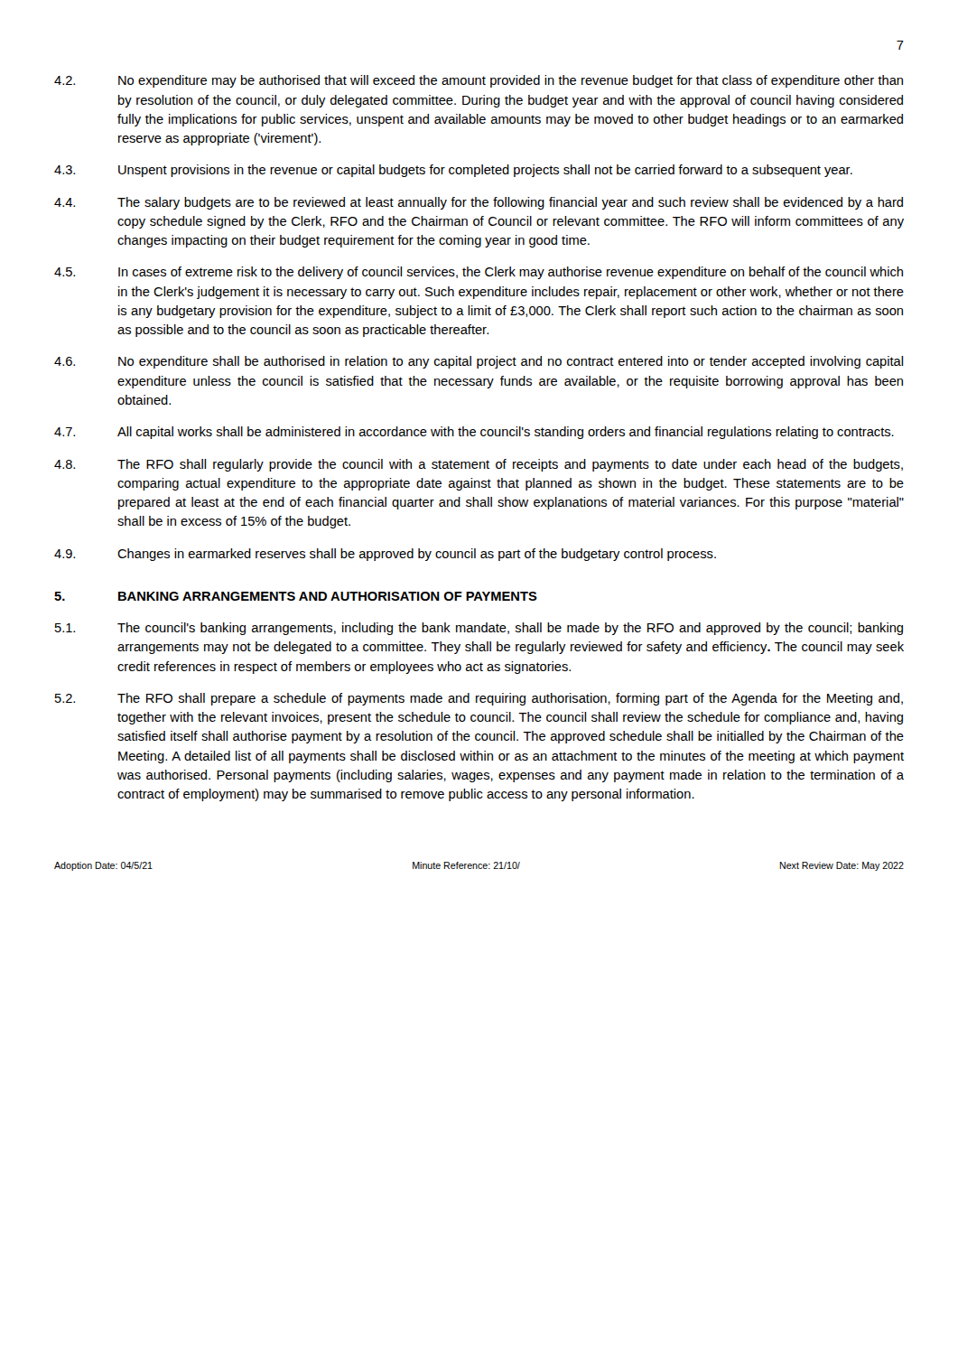7
4.2.
No expenditure may be authorised that will exceed the amount provided in the revenue budget for that class of expenditure other than by resolution of the council, or duly delegated committee. During the budget year and with the approval of council having considered fully the implications for public services, unspent and available amounts may be moved to other budget headings or to an earmarked reserve as appropriate ('virement').
4.3.
Unspent provisions in the revenue or capital budgets for completed projects shall not be carried forward to a subsequent year.
4.4.
The salary budgets are to be reviewed at least annually for the following financial year and such review shall be evidenced by a hard copy schedule signed by the Clerk, RFO and the Chairman of Council or relevant committee. The RFO will inform committees of any changes impacting on their budget requirement for the coming year in good time.
4.5.
In cases of extreme risk to the delivery of council services, the Clerk may authorise revenue expenditure on behalf of the council which in the Clerk's judgement it is necessary to carry out. Such expenditure includes repair, replacement or other work, whether or not there is any budgetary provision for the expenditure, subject to a limit of £3,000. The Clerk shall report such action to the chairman as soon as possible and to the council as soon as practicable thereafter.
4.6.
No expenditure shall be authorised in relation to any capital project and no contract entered into or tender accepted involving capital expenditure unless the council is satisfied that the necessary funds are available, or the requisite borrowing approval has been obtained.
4.7.
All capital works shall be administered in accordance with the council's standing orders and financial regulations relating to contracts.
4.8.
The RFO shall regularly provide the council with a statement of receipts and payments to date under each head of the budgets, comparing actual expenditure to the appropriate date against that planned as shown in the budget. These statements are to be prepared at least at the end of each financial quarter and shall show explanations of material variances. For this purpose "material" shall be in excess of 15% of the budget.
4.9.
Changes in earmarked reserves shall be approved by council as part of the budgetary control process.
5.
BANKING ARRANGEMENTS AND AUTHORISATION OF PAYMENTS
5.1.
The council's banking arrangements, including the bank mandate, shall be made by the RFO and approved by the council; banking arrangements may not be delegated to a committee. They shall be regularly reviewed for safety and efficiency. The council may seek credit references in respect of members or employees who act as signatories.
5.2.
The RFO shall prepare a schedule of payments made and requiring authorisation, forming part of the Agenda for the Meeting and, together with the relevant invoices, present the schedule to council. The council shall review the schedule for compliance and, having satisfied itself shall authorise payment by a resolution of the council. The approved schedule shall be initialled by the Chairman of the Meeting. A detailed list of all payments shall be disclosed within or as an attachment to the minutes of the meeting at which payment was authorised. Personal payments (including salaries, wages, expenses and any payment made in relation to the termination of a contract of employment) may be summarised to remove public access to any personal information.
Adoption Date: 04/5/21 Minute Reference: 21/10/ Next Review Date: May 2022